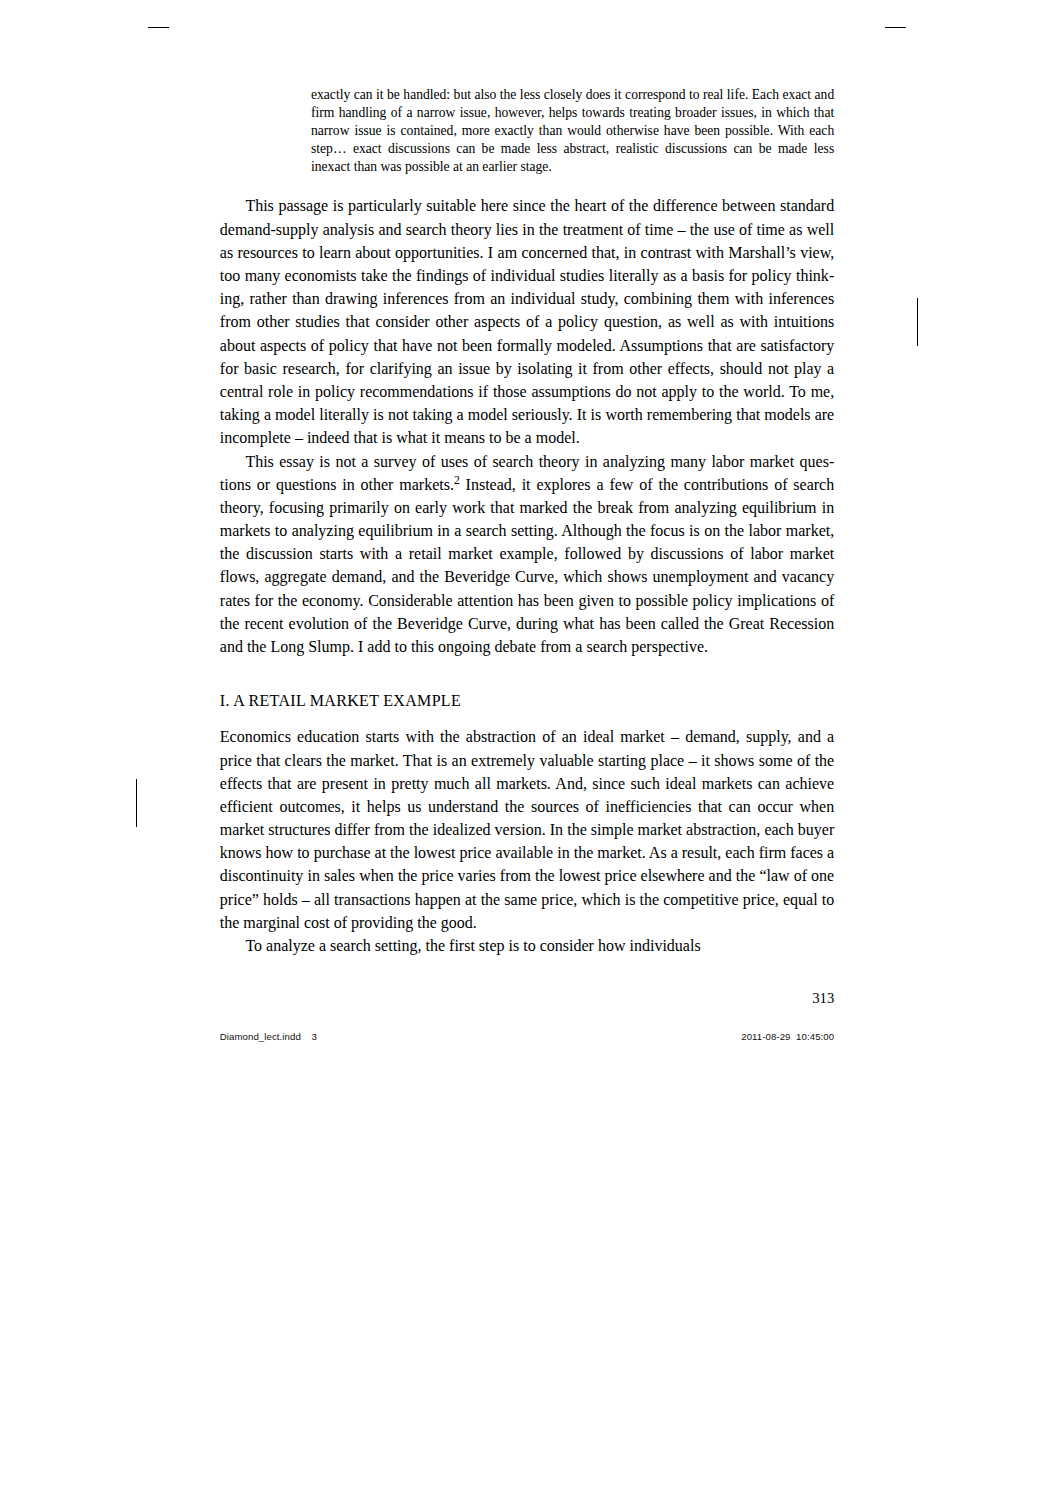exactly can it be handled: but also the less closely does it correspond to real life. Each exact and firm handling of a narrow issue, however, helps towards treating broader issues, in which that narrow issue is contained, more exactly than would otherwise have been possible. With each step… exact discussions can be made less abstract, realistic discussions can be made less inexact than was possible at an earlier stage.
This passage is particularly suitable here since the heart of the difference between standard demand-supply analysis and search theory lies in the treatment of time – the use of time as well as resources to learn about opportunities. I am concerned that, in contrast with Marshall’s view, too many economists take the findings of individual studies literally as a basis for policy thinking, rather than drawing inferences from an individual study, combining them with inferences from other studies that consider other aspects of a policy question, as well as with intuitions about aspects of policy that have not been formally modeled. Assumptions that are satisfactory for basic research, for clarifying an issue by isolating it from other effects, should not play a central role in policy recommendations if those assumptions do not apply to the world. To me, taking a model literally is not taking a model seriously. It is worth remembering that models are incomplete – indeed that is what it means to be a model.
This essay is not a survey of uses of search theory in analyzing many labor market questions or questions in other markets.2 Instead, it explores a few of the contributions of search theory, focusing primarily on early work that marked the break from analyzing equilibrium in markets to analyzing equilibrium in a search setting. Although the focus is on the labor market, the discussion starts with a retail market example, followed by discussions of labor market flows, aggregate demand, and the Beveridge Curve, which shows unemployment and vacancy rates for the economy. Considerable attention has been given to possible policy implications of the recent evolution of the Beveridge Curve, during what has been called the Great Recession and the Long Slump. I add to this ongoing debate from a search perspective.
I. A Retail Market Example
Economics education starts with the abstraction of an ideal market – demand, supply, and a price that clears the market. That is an extremely valuable starting place – it shows some of the effects that are present in pretty much all markets. And, since such ideal markets can achieve efficient outcomes, it helps us understand the sources of inefficiencies that can occur when market structures differ from the idealized version. In the simple market abstraction, each buyer knows how to purchase at the lowest price available in the market. As a result, each firm faces a discontinuity in sales when the price varies from the lowest price elsewhere and the “law of one price” holds – all transactions happen at the same price, which is the competitive price, equal to the marginal cost of providing the good.
To analyze a search setting, the first step is to consider how individuals
313
Diamond_lect.indd 3
2011-08-29 10:45:00